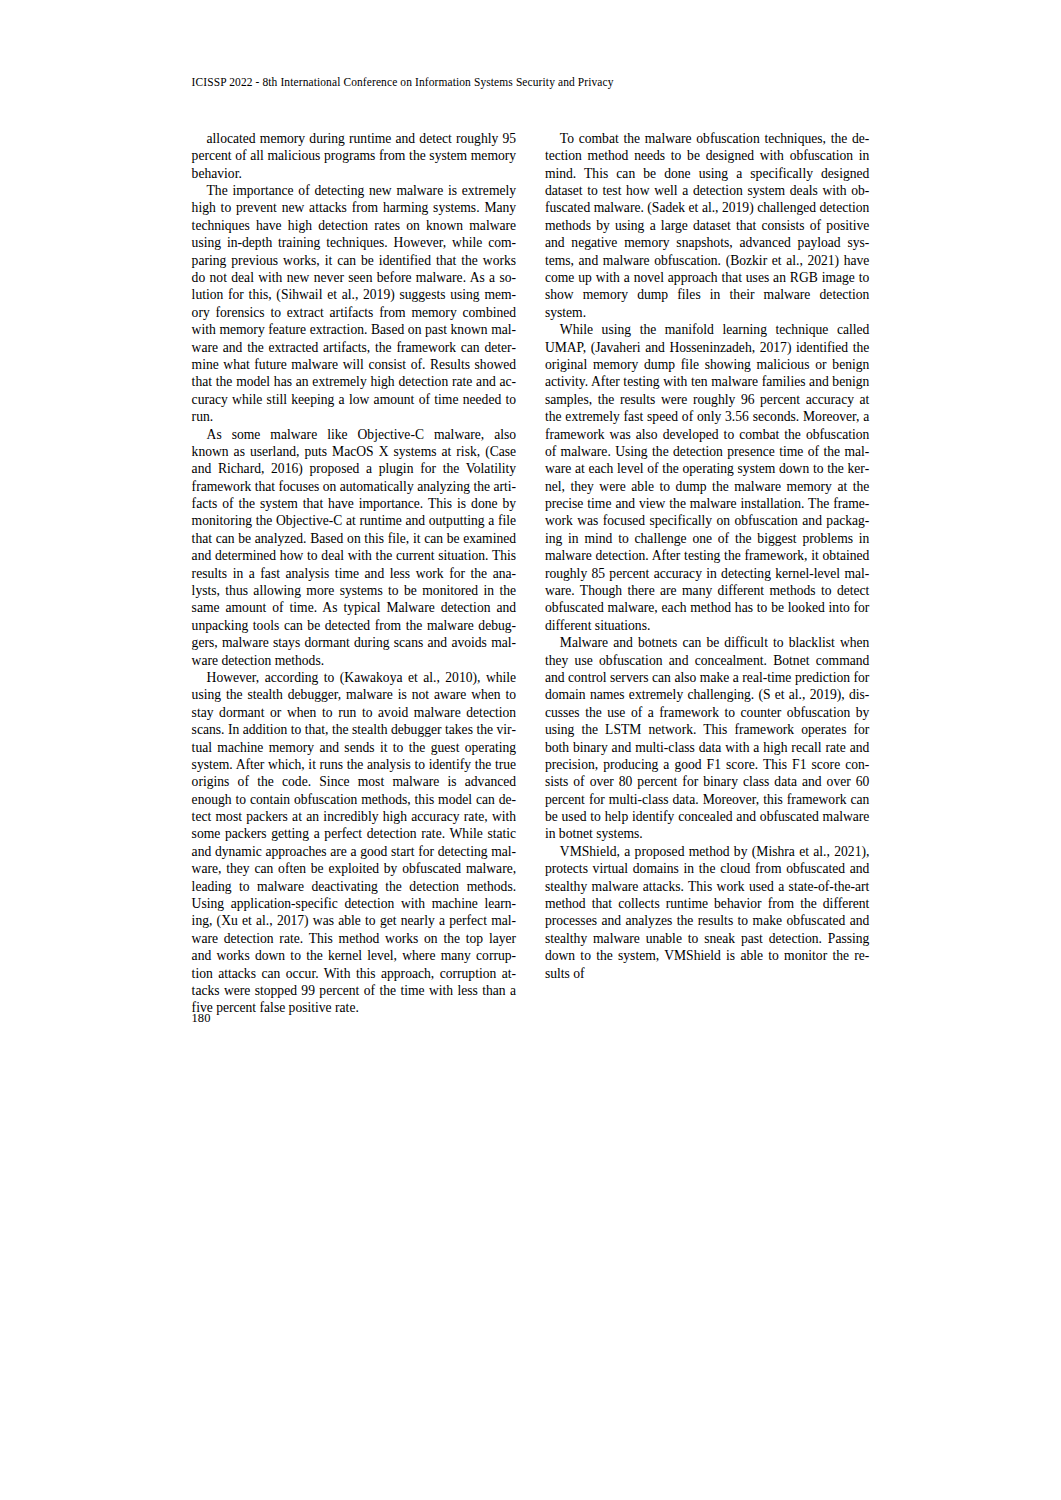ICISSP 2022 - 8th International Conference on Information Systems Security and Privacy
allocated memory during runtime and detect roughly 95 percent of all malicious programs from the system memory behavior.
The importance of detecting new malware is extremely high to prevent new attacks from harming systems. Many techniques have high detection rates on known malware using in-depth training techniques. However, while comparing previous works, it can be identified that the works do not deal with new never seen before malware. As a solution for this, (Sihwail et al., 2019) suggests using memory forensics to extract artifacts from memory combined with memory feature extraction. Based on past known malware and the extracted artifacts, the framework can determine what future malware will consist of. Results showed that the model has an extremely high detection rate and accuracy while still keeping a low amount of time needed to run.
As some malware like Objective-C malware, also known as userland, puts MacOS X systems at risk, (Case and Richard, 2016) proposed a plugin for the Volatility framework that focuses on automatically analyzing the artifacts of the system that have importance. This is done by monitoring the Objective-C at runtime and outputting a file that can be analyzed. Based on this file, it can be examined and determined how to deal with the current situation. This results in a fast analysis time and less work for the analysts, thus allowing more systems to be monitored in the same amount of time. As typical Malware detection and unpacking tools can be detected from the malware debuggers, malware stays dormant during scans and avoids malware detection methods.
However, according to (Kawakoya et al., 2010), while using the stealth debugger, malware is not aware when to stay dormant or when to run to avoid malware detection scans. In addition to that, the stealth debugger takes the virtual machine memory and sends it to the guest operating system. After which, it runs the analysis to identify the true origins of the code. Since most malware is advanced enough to contain obfuscation methods, this model can detect most packers at an incredibly high accuracy rate, with some packers getting a perfect detection rate. While static and dynamic approaches are a good start for detecting malware, they can often be exploited by obfuscated malware, leading to malware deactivating the detection methods. Using application-specific detection with machine learning, (Xu et al., 2017) was able to get nearly a perfect malware detection rate. This method works on the top layer and works down to the kernel level, where many corruption attacks can occur. With this approach, corruption attacks were stopped 99 percent of the time with less than a five percent false positive rate.
To combat the malware obfuscation techniques, the detection method needs to be designed with obfuscation in mind. This can be done using a specifically designed dataset to test how well a detection system deals with obfuscated malware. (Sadek et al., 2019) challenged detection methods by using a large dataset that consists of positive and negative memory snapshots, advanced payload systems, and malware obfuscation. (Bozkir et al., 2021) have come up with a novel approach that uses an RGB image to show memory dump files in their malware detection system.
While using the manifold learning technique called UMAP, (Javaheri and Hosseninzadeh, 2017) identified the original memory dump file showing malicious or benign activity. After testing with ten malware families and benign samples, the results were roughly 96 percent accuracy at the extremely fast speed of only 3.56 seconds. Moreover, a framework was also developed to combat the obfuscation of malware. Using the detection presence time of the malware at each level of the operating system down to the kernel, they were able to dump the malware memory at the precise time and view the malware installation. The framework was focused specifically on obfuscation and packaging in mind to challenge one of the biggest problems in malware detection. After testing the framework, it obtained roughly 85 percent accuracy in detecting kernel-level malware. Though there are many different methods to detect obfuscated malware, each method has to be looked into for different situations.
Malware and botnets can be difficult to blacklist when they use obfuscation and concealment. Botnet command and control servers can also make a real-time prediction for domain names extremely challenging. (S et al., 2019), discusses the use of a framework to counter obfuscation by using the LSTM network. This framework operates for both binary and multi-class data with a high recall rate and precision, producing a good F1 score. This F1 score consists of over 80 percent for binary class data and over 60 percent for multi-class data. Moreover, this framework can be used to help identify concealed and obfuscated malware in botnet systems.
VMShield, a proposed method by (Mishra et al., 2021), protects virtual domains in the cloud from obfuscated and stealthy malware attacks. This work used a state-of-the-art method that collects runtime behavior from the different processes and analyzes the results to make obfuscated and stealthy malware unable to sneak past detection. Passing down to the system, VMShield is able to monitor the results of
180